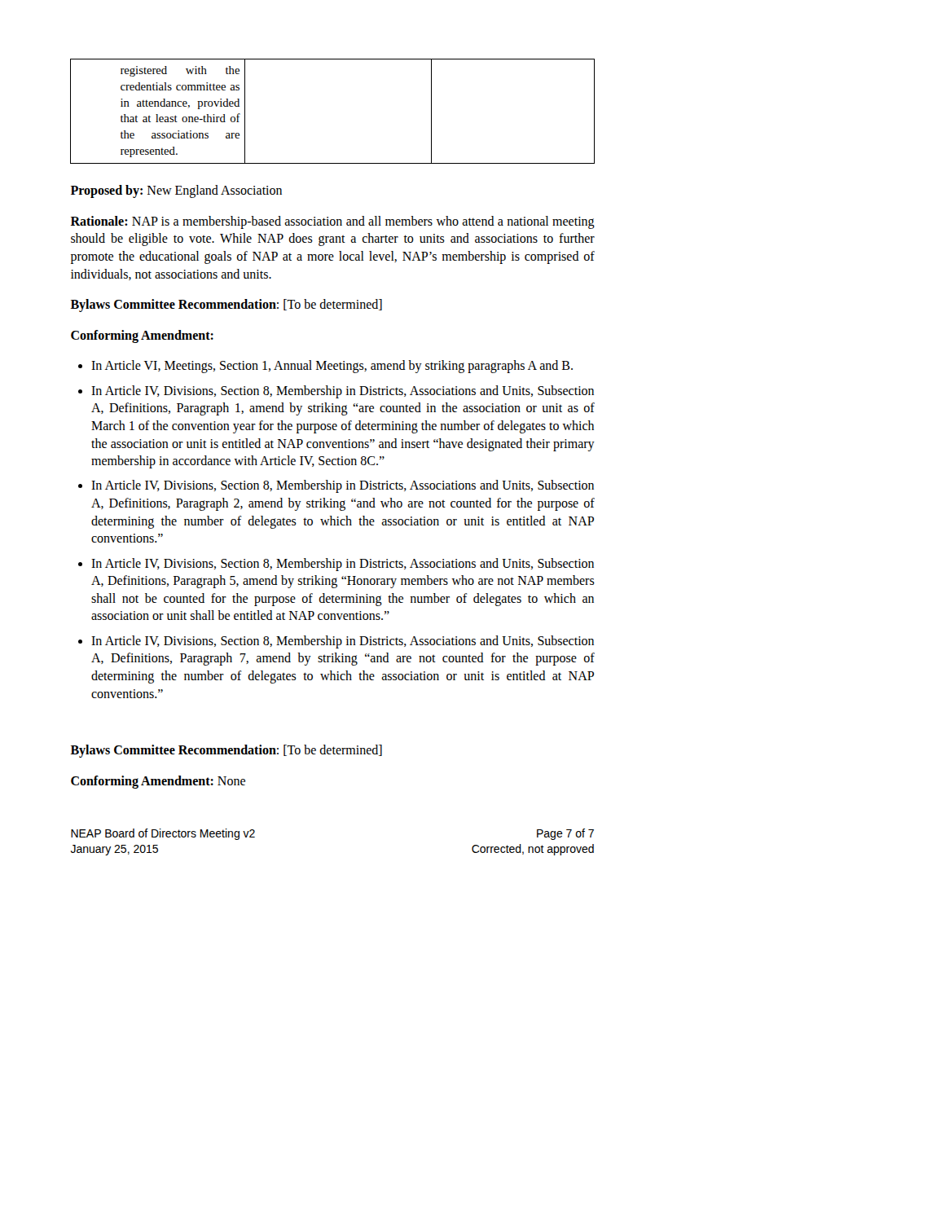| registered with the credentials committee as in attendance, provided that at least one-third of the associations are represented. | | |
Proposed by: New England Association
Rationale: NAP is a membership-based association and all members who attend a national meeting should be eligible to vote. While NAP does grant a charter to units and associations to further promote the educational goals of NAP at a more local level, NAP’s membership is comprised of individuals, not associations and units.
Bylaws Committee Recommendation: [To be determined]
Conforming Amendment:
In Article VI, Meetings, Section 1, Annual Meetings, amend by striking paragraphs A and B.
In Article IV, Divisions, Section 8, Membership in Districts, Associations and Units, Subsection A, Definitions, Paragraph 1, amend by striking “are counted in the association or unit as of March 1 of the convention year for the purpose of determining the number of delegates to which the association or unit is entitled at NAP conventions” and insert “have designated their primary membership in accordance with Article IV, Section 8C.”
In Article IV, Divisions, Section 8, Membership in Districts, Associations and Units, Subsection A, Definitions, Paragraph 2, amend by striking “and who are not counted for the purpose of determining the number of delegates to which the association or unit is entitled at NAP conventions.”
In Article IV, Divisions, Section 8, Membership in Districts, Associations and Units, Subsection A, Definitions, Paragraph 5, amend by striking “Honorary members who are not NAP members shall not be counted for the purpose of determining the number of delegates to which an association or unit shall be entitled at NAP conventions.”
In Article IV, Divisions, Section 8, Membership in Districts, Associations and Units, Subsection A, Definitions, Paragraph 7, amend by striking “and are not counted for the purpose of determining the number of delegates to which the association or unit is entitled at NAP conventions.”
Bylaws Committee Recommendation: [To be determined]
Conforming Amendment: None
| NEAP Board of Directors Meeting v2 | Page 7 of 7 |
| January 25, 2015 | Corrected, not approved |